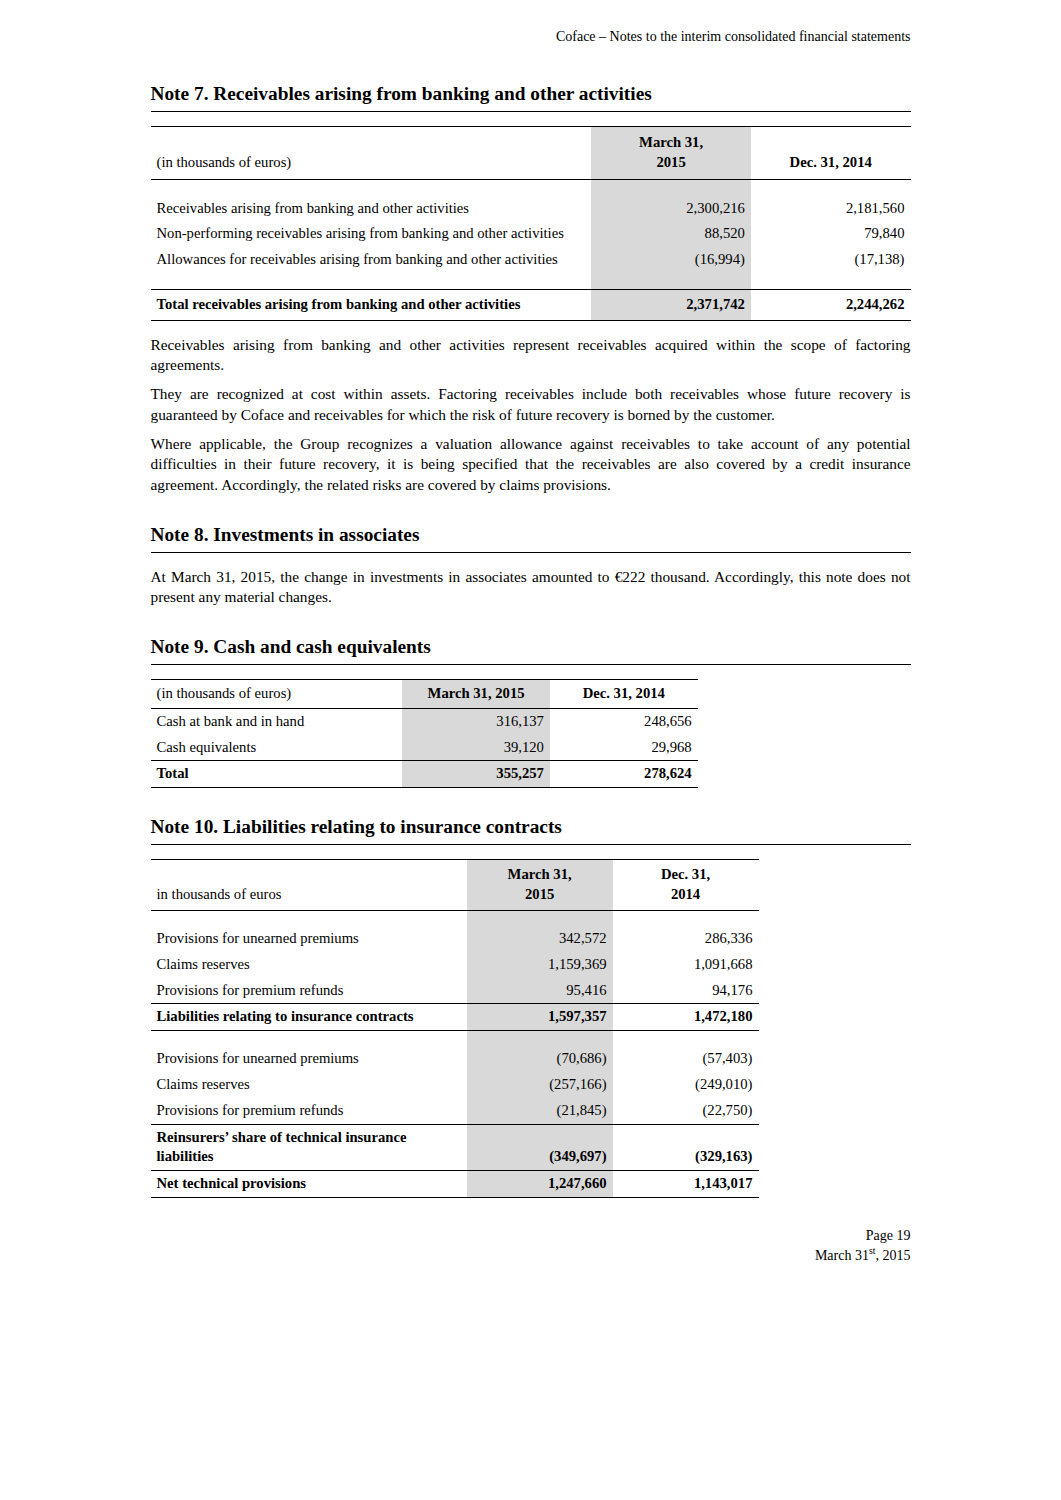Coface – Notes to the interim consolidated financial statements
Note 7. Receivables arising from banking and other activities
| (in thousands of euros) | March 31, 2015 | Dec. 31, 2014 |
| --- | --- | --- |
| Receivables arising from banking and other activities | 2,300,216 | 2,181,560 |
| Non-performing receivables arising from banking and other activities | 88,520 | 79,840 |
| Allowances for receivables arising from banking and other activities | (16,994) | (17,138) |
| Total receivables arising from banking and other activities | 2,371,742 | 2,244,262 |
Receivables arising from banking and other activities represent receivables acquired within the scope of factoring agreements.
They are recognized at cost within assets. Factoring receivables include both receivables whose future recovery is guaranteed by Coface and receivables for which the risk of future recovery is borned by the customer.
Where applicable, the Group recognizes a valuation allowance against receivables to take account of any potential difficulties in their future recovery, it is being specified that the receivables are also covered by a credit insurance agreement. Accordingly, the related risks are covered by claims provisions.
Note 8. Investments in associates
At March 31, 2015, the change in investments in associates amounted to €222 thousand. Accordingly, this note does not present any material changes.
Note 9. Cash and cash equivalents
| (in thousands of euros) | March 31, 2015 | Dec. 31, 2014 |
| --- | --- | --- |
| Cash at bank and in hand | 316,137 | 248,656 |
| Cash equivalents | 39,120 | 29,968 |
| Total | 355,257 | 278,624 |
Note 10. Liabilities relating to insurance contracts
| in thousands of euros | March 31, 2015 | Dec. 31, 2014 |
| --- | --- | --- |
| Provisions for unearned premiums | 342,572 | 286,336 |
| Claims reserves | 1,159,369 | 1,091,668 |
| Provisions for premium refunds | 95,416 | 94,176 |
| Liabilities relating to insurance contracts | 1,597,357 | 1,472,180 |
| Provisions for unearned premiums | (70,686) | (57,403) |
| Claims reserves | (257,166) | (249,010) |
| Provisions for premium refunds | (21,845) | (22,750) |
| Reinsurers’ share of technical insurance liabilities | (349,697) | (329,163) |
| Net technical provisions | 1,247,660 | 1,143,017 |
Page 19
March 31st, 2015